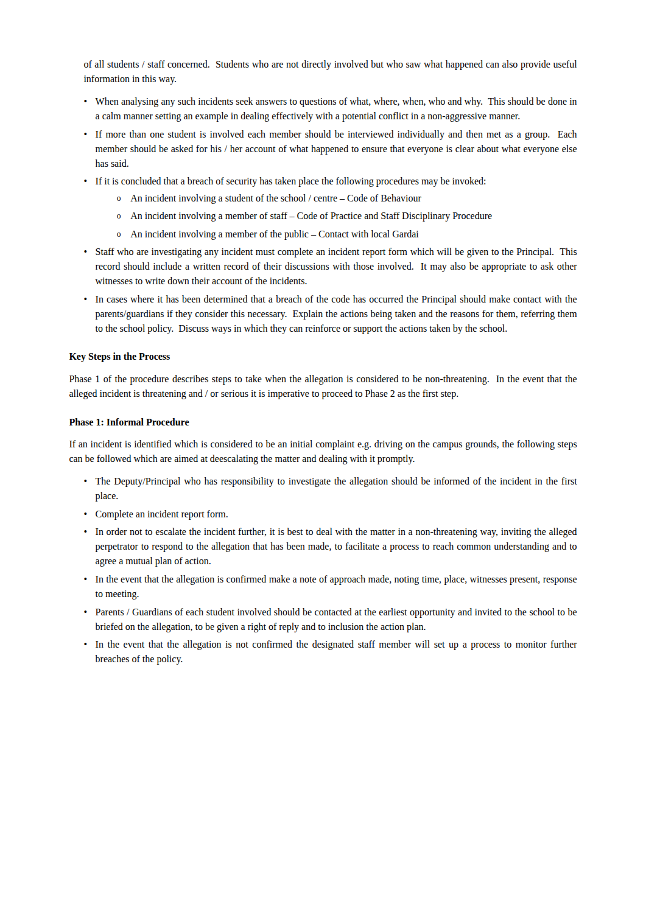of all students / staff concerned. Students who are not directly involved but who saw what happened can also provide useful information in this way.
When analysing any such incidents seek answers to questions of what, where, when, who and why. This should be done in a calm manner setting an example in dealing effectively with a potential conflict in a non-aggressive manner.
If more than one student is involved each member should be interviewed individually and then met as a group. Each member should be asked for his / her account of what happened to ensure that everyone is clear about what everyone else has said.
If it is concluded that a breach of security has taken place the following procedures may be invoked:
An incident involving a student of the school / centre – Code of Behaviour
An incident involving a member of staff – Code of Practice and Staff Disciplinary Procedure
An incident involving a member of the public – Contact with local Gardai
Staff who are investigating any incident must complete an incident report form which will be given to the Principal. This record should include a written record of their discussions with those involved. It may also be appropriate to ask other witnesses to write down their account of the incidents.
In cases where it has been determined that a breach of the code has occurred the Principal should make contact with the parents/guardians if they consider this necessary. Explain the actions being taken and the reasons for them, referring them to the school policy. Discuss ways in which they can reinforce or support the actions taken by the school.
Key Steps in the Process
Phase 1 of the procedure describes steps to take when the allegation is considered to be non-threatening. In the event that the alleged incident is threatening and / or serious it is imperative to proceed to Phase 2 as the first step.
Phase 1: Informal Procedure
If an incident is identified which is considered to be an initial complaint e.g. driving on the campus grounds, the following steps can be followed which are aimed at deescalating the matter and dealing with it promptly.
The Deputy/Principal who has responsibility to investigate the allegation should be informed of the incident in the first place.
Complete an incident report form.
In order not to escalate the incident further, it is best to deal with the matter in a non-threatening way, inviting the alleged perpetrator to respond to the allegation that has been made, to facilitate a process to reach common understanding and to agree a mutual plan of action.
In the event that the allegation is confirmed make a note of approach made, noting time, place, witnesses present, response to meeting.
Parents / Guardians of each student involved should be contacted at the earliest opportunity and invited to the school to be briefed on the allegation, to be given a right of reply and to inclusion the action plan.
In the event that the allegation is not confirmed the designated staff member will set up a process to monitor further breaches of the policy.